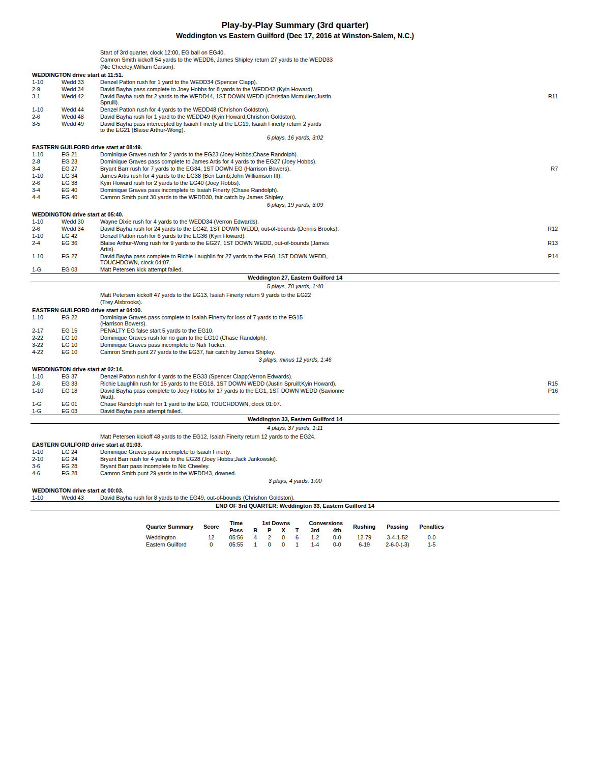Play-by-Play Summary (3rd quarter)
Weddington vs Eastern Guilford (Dec 17, 2016 at Winston-Salem, N.C.)
| | | Start of 3rd quarter, clock 12:00, EG ball on EG40. | |
| | | Camron Smith kickoff 54 yards to the WEDD6, James Shipley return 27 yards to the WEDD33 | |
| | | (Nic Cheeley;William Carson). | |
| WEDDINGTON drive start at 11:51. |
| 1-10 | Wedd 33 | Denzel Patton rush for 1 yard to the WEDD34 (Spencer Clapp). | |
| 2-9 | Wedd 34 | David Bayha pass complete to Joey Hobbs for 8 yards to the WEDD42 (Kyin Howard). | |
| 3-1 | Wedd 42 | David Bayha rush for 2 yards to the WEDD44, 1ST DOWN WEDD (Christian Mcmullen;Justin Spruill). | R11 |
| 1-10 | Wedd 44 | Denzel Patton rush for 4 yards to the WEDD48 (Chrishon Goldston). | |
| 2-6 | Wedd 48 | David Bayha rush for 1 yard to the WEDD49 (Kyin Howard;Chrishon Goldston). | |
| 3-5 | Wedd 49 | David Bayha pass intercepted by Isaiah Finerty at the EG19, Isaiah Finerty return 2 yards to the EG21 (Blaise Arthur-Wong). | |
| 6 plays, 16 yards, 3:02 |
| EASTERN GUILFORD drive start at 08:49. |
| 1-10 | EG 21 | Dominique Graves rush for 2 yards to the EG23 (Joey Hobbs;Chase Randolph). | |
| 2-8 | EG 23 | Dominique Graves pass complete to James Artis for 4 yards to the EG27 (Joey Hobbs). | |
| 3-4 | EG 27 | Bryant Barr rush for 7 yards to the EG34, 1ST DOWN EG (Harrison Bowers). | R7 |
| 1-10 | EG 34 | James Artis rush for 4 yards to the EG38 (Ben Lamb;John Williamson III). | |
| 2-6 | EG 38 | Kyin Howard rush for 2 yards to the EG40 (Joey Hobbs). | |
| 3-4 | EG 40 | Dominique Graves pass incomplete to Isaiah Finerty (Chase Randolph). | |
| 4-4 | EG 40 | Camron Smith punt 30 yards to the WEDD30, fair catch by James Shipley. | |
| 6 plays, 19 yards, 3:09 |
| WEDDINGTON drive start at 05:40. |
| 1-10 | Wedd 30 | Wayne Dixie rush for 4 yards to the WEDD34 (Verron Edwards). | |
| 2-6 | Wedd 34 | David Bayha rush for 24 yards to the EG42, 1ST DOWN WEDD, out-of-bounds (Dennis Brooks). | R12 |
| 1-10 | EG 42 | Denzel Patton rush for 6 yards to the EG36 (Kyin Howard). | |
| 2-4 | EG 36 | Blaise Arthur-Wong rush for 9 yards to the EG27, 1ST DOWN WEDD, out-of-bounds (James Artis). | R13 |
| 1-10 | EG 27 | David Bayha pass complete to Richie Laughlin for 27 yards to the EG0, 1ST DOWN WEDD, TOUCHDOWN, clock 04:07. | P14 |
| 1-G | EG 03 | Matt Petersen kick attempt failed. | |
| Weddington 27, Eastern Guilford 14 |
| 5 plays, 70 yards, 1:40 |
| | | Matt Petersen kickoff 47 yards to the EG13, Isaiah Finerty return 9 yards to the EG22 | |
| | | (Trey Alsbrooks). | |
| EASTERN GUILFORD drive start at 04:00. |
| 1-10 | EG 22 | Dominique Graves pass complete to Isaiah Finerty for loss of 7 yards to the EG15 (Harrison Bowers). | |
| 2-17 | EG 15 | PENALTY EG false start 5 yards to the EG10. | |
| 2-22 | EG 10 | Dominique Graves rush for no gain to the EG10 (Chase Randolph). | |
| 3-22 | EG 10 | Dominique Graves pass incomplete to Nafi Tucker. | |
| 4-22 | EG 10 | Camron Smith punt 27 yards to the EG37, fair catch by James Shipley. | |
| 3 plays, minus 12 yards, 1:46 |
| WEDDINGTON drive start at 02:14. |
| 1-10 | EG 37 | Denzel Patton rush for 4 yards to the EG33 (Spencer Clapp;Verron Edwards). | |
| 2-6 | EG 33 | Richie Laughlin rush for 15 yards to the EG18, 1ST DOWN WEDD (Justin Spruill;Kyin Howard). | R15 |
| 1-10 | EG 18 | David Bayha pass complete to Joey Hobbs for 17 yards to the EG1, 1ST DOWN WEDD (Savionne Watt). | P16 |
| 1-G | EG 01 | Chase Randolph rush for 1 yard to the EG0, TOUCHDOWN, clock 01:07. | |
| 1-G | EG 03 | David Bayha pass attempt failed. | |
| Weddington 33, Eastern Guilford 14 |
| 4 plays, 37 yards, 1:11 |
| | | Matt Petersen kickoff 48 yards to the EG12, Isaiah Finerty return 12 yards to the EG24. | |
| EASTERN GUILFORD drive start at 01:03. |
| 1-10 | EG 24 | Dominique Graves pass incomplete to Isaiah Finerty. | |
| 2-10 | EG 24 | Bryant Barr rush for 4 yards to the EG28 (Joey Hobbs;Jack Jankowski). | |
| 3-6 | EG 28 | Bryant Barr pass incomplete to Nic Cheeley. | |
| 4-6 | EG 28 | Camron Smith punt 29 yards to the WEDD43, downed. | |
| 3 plays, 4 yards, 1:00 |
| WEDDINGTON drive start at 00:03. |
| 1-10 | Wedd 43 | David Bayha rush for 8 yards to the EG49, out-of-bounds (Chrishon Goldston). | |
| END OF 3rd QUARTER: Weddington 33, Eastern Guilford 14 |
| Quarter Summary | Score | Time | 1st Downs | Conversions | Rushing | Passing | Penalties |
| --- | --- | --- | --- | --- | --- | --- | --- |
| Poss | R | P | X | T | 3rd | 4th |
| Weddington | 12 | 05:56 | 4 | 2 | 0 | 6 | 1-2 | 0-0 | 12-79 | 3-4-1-52 | 0-0 |
| Eastern Guilford | 0 | 05:55 | 1 | 0 | 0 | 1 | 1-4 | 0-0 | 6-19 | 2-6-0-(-3) | 1-5 |